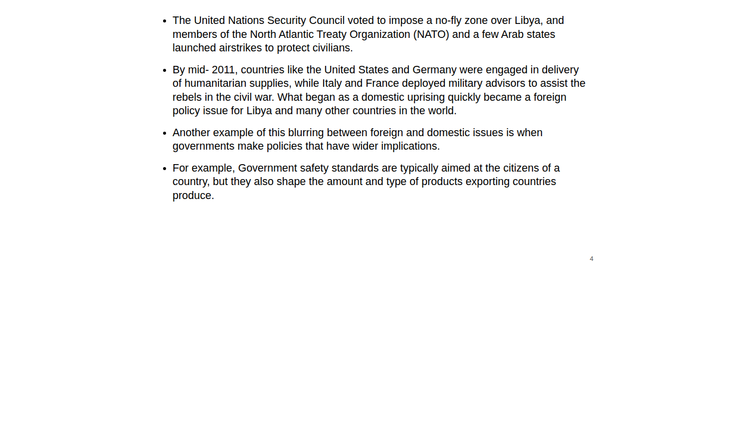The United Nations Security Council voted to impose a no-fly zone over Libya, and members of the North Atlantic Treaty Organization (NATO) and a few Arab states launched airstrikes to protect civilians.
By mid- 2011, countries like the United States and Germany were engaged in delivery of humanitarian supplies, while Italy and France deployed military advisors to assist the rebels in the civil war. What began as a domestic uprising quickly became a foreign policy issue for Libya and many other countries in the world.
Another example of this blurring between foreign and domestic issues is when governments make policies that have wider implications.
For example, Government safety standards are typically aimed at the citizens of a country, but they also shape the amount and type of products exporting countries produce.
4